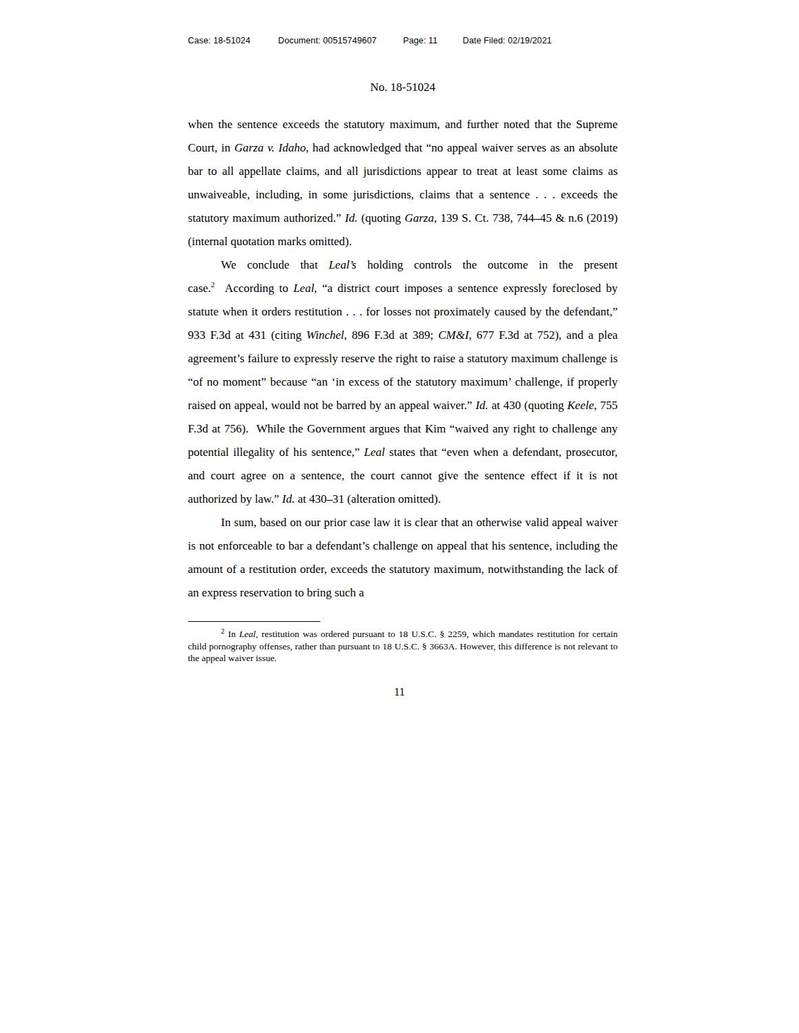Case: 18-51024 Document: 00515749607 Page: 11 Date Filed: 02/19/2021
No. 18-51024
when the sentence exceeds the statutory maximum, and further noted that the Supreme Court, in Garza v. Idaho, had acknowledged that “no appeal waiver serves as an absolute bar to all appellate claims, and all jurisdictions appear to treat at least some claims as unwaiveable, including, in some jurisdictions, claims that a sentence . . . exceeds the statutory maximum authorized.” Id. (quoting Garza, 139 S. Ct. 738, 744–45 & n.6 (2019) (internal quotation marks omitted).
We conclude that Leal’s holding controls the outcome in the present case.2 According to Leal, “a district court imposes a sentence expressly foreclosed by statute when it orders restitution . . . for losses not proximately caused by the defendant,” 933 F.3d at 431 (citing Winchel, 896 F.3d at 389; CM&I, 677 F.3d at 752), and a plea agreement’s failure to expressly reserve the right to raise a statutory maximum challenge is “of no moment” because “an ‘in excess of the statutory maximum’ challenge, if properly raised on appeal, would not be barred by an appeal waiver.” Id. at 430 (quoting Keele, 755 F.3d at 756). While the Government argues that Kim “waived any right to challenge any potential illegality of his sentence,” Leal states that “even when a defendant, prosecutor, and court agree on a sentence, the court cannot give the sentence effect if it is not authorized by law.” Id. at 430–31 (alteration omitted).
In sum, based on our prior case law it is clear that an otherwise valid appeal waiver is not enforceable to bar a defendant’s challenge on appeal that his sentence, including the amount of a restitution order, exceeds the statutory maximum, notwithstanding the lack of an express reservation to bring such a
2 In Leal, restitution was ordered pursuant to 18 U.S.C. § 2259, which mandates restitution for certain child pornography offenses, rather than pursuant to 18 U.S.C. § 3663A. However, this difference is not relevant to the appeal waiver issue.
11